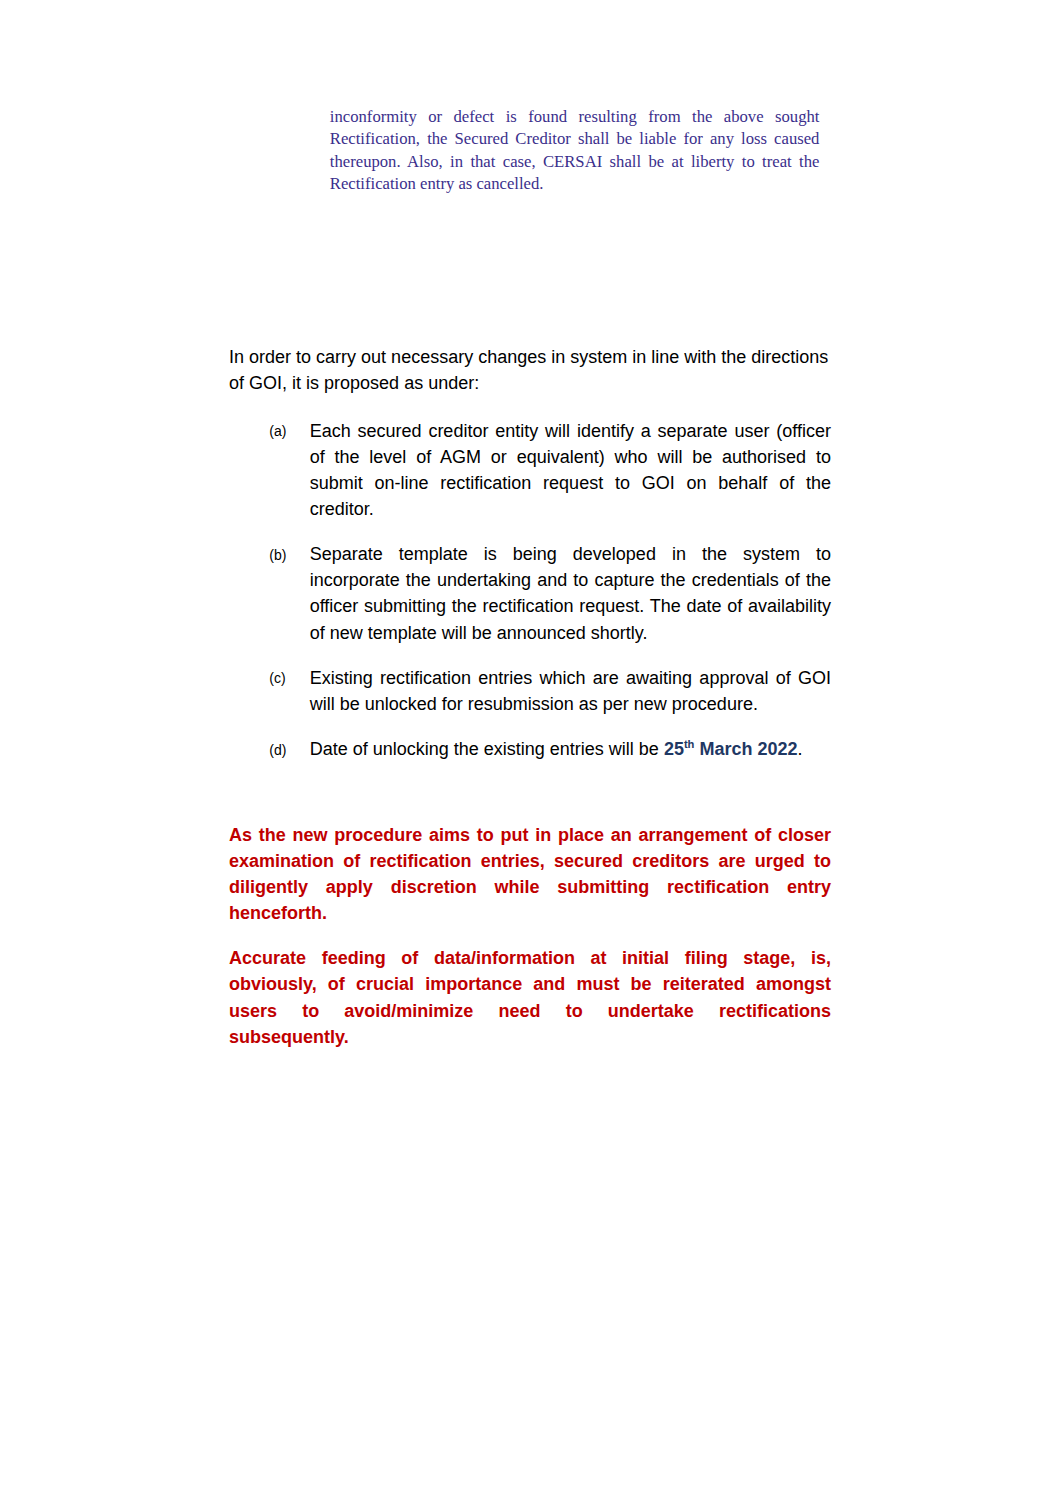inconformity or defect is found resulting from the above sought Rectification, the Secured Creditor shall be liable for any loss caused thereupon. Also, in that case, CERSAI shall be at liberty to treat the Rectification entry as cancelled.
In order to carry out necessary changes in system in line with the directions of GOI, it is proposed as under:
(a) Each secured creditor entity will identify a separate user (officer of the level of AGM or equivalent) who will be authorised to submit on-line rectification request to GOI on behalf of the creditor.
(b) Separate template is being developed in the system to incorporate the undertaking and to capture the credentials of the officer submitting the rectification request. The date of availability of new template will be announced shortly.
(c) Existing rectification entries which are awaiting approval of GOI will be unlocked for resubmission as per new procedure.
(d) Date of unlocking the existing entries will be 25th March 2022.
As the new procedure aims to put in place an arrangement of closer examination of rectification entries, secured creditors are urged to diligently apply discretion while submitting rectification entry henceforth.
Accurate feeding of data/information at initial filing stage, is, obviously, of crucial importance and must be reiterated amongst users to avoid/minimize need to undertake rectifications subsequently.